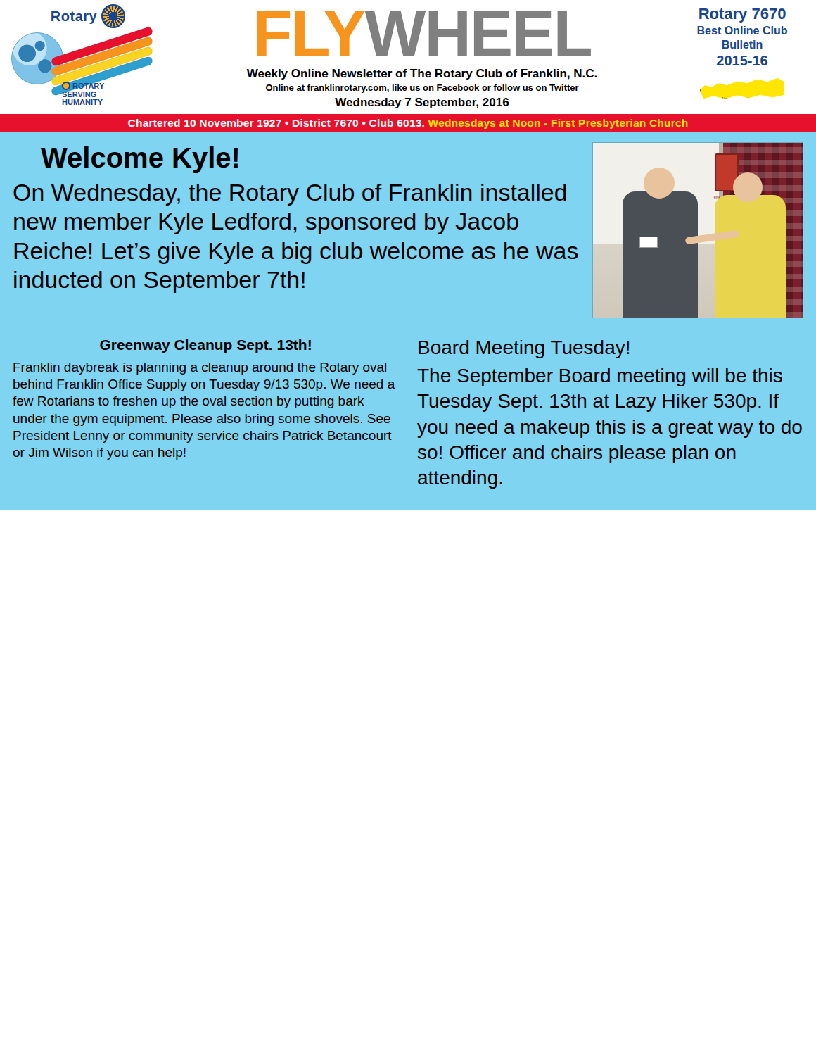Rotary
ROTARY
SERVING
HUMANITY
FLY WHEEL
Weekly Online Newsletter of The Rotary Club of Franklin, N.C.
Online at franklinrotary.com, like us on Facebook or follow us on Twitter
Wednesday 7 September, 2016
Rotary 7670
Best Online Club
Bulletin
2015-16
North Carolina, US
Chartered 10 November 1927 • District 7670 • Club 6013. Wednesdays at Noon - First Presbyterian Church
Welcome Kyle!
On Wednesday, the Rotary Club of Franklin installed new member Kyle Ledford, sponsored by Jacob Reiche! Let’s give Kyle a big club welcome as he was inducted on September 7th!
Greenway Cleanup Sept. 13th!
Franklin daybreak is planning a cleanup around the Rotary oval behind Franklin Office Supply on Tuesday 9/13 530p. We need a few Rotarians to freshen up the oval section by putting bark under the gym equipment. Please also bring some shovels. See President Lenny or community service chairs Patrick Betancourt or Jim Wilson if you can help!
Board Meeting Tuesday!
The September Board meeting will be this Tuesday Sept. 13th at Lazy Hiker 530p. If you need a makeup this is a great way to do so! Officer and chairs please plan on attending.